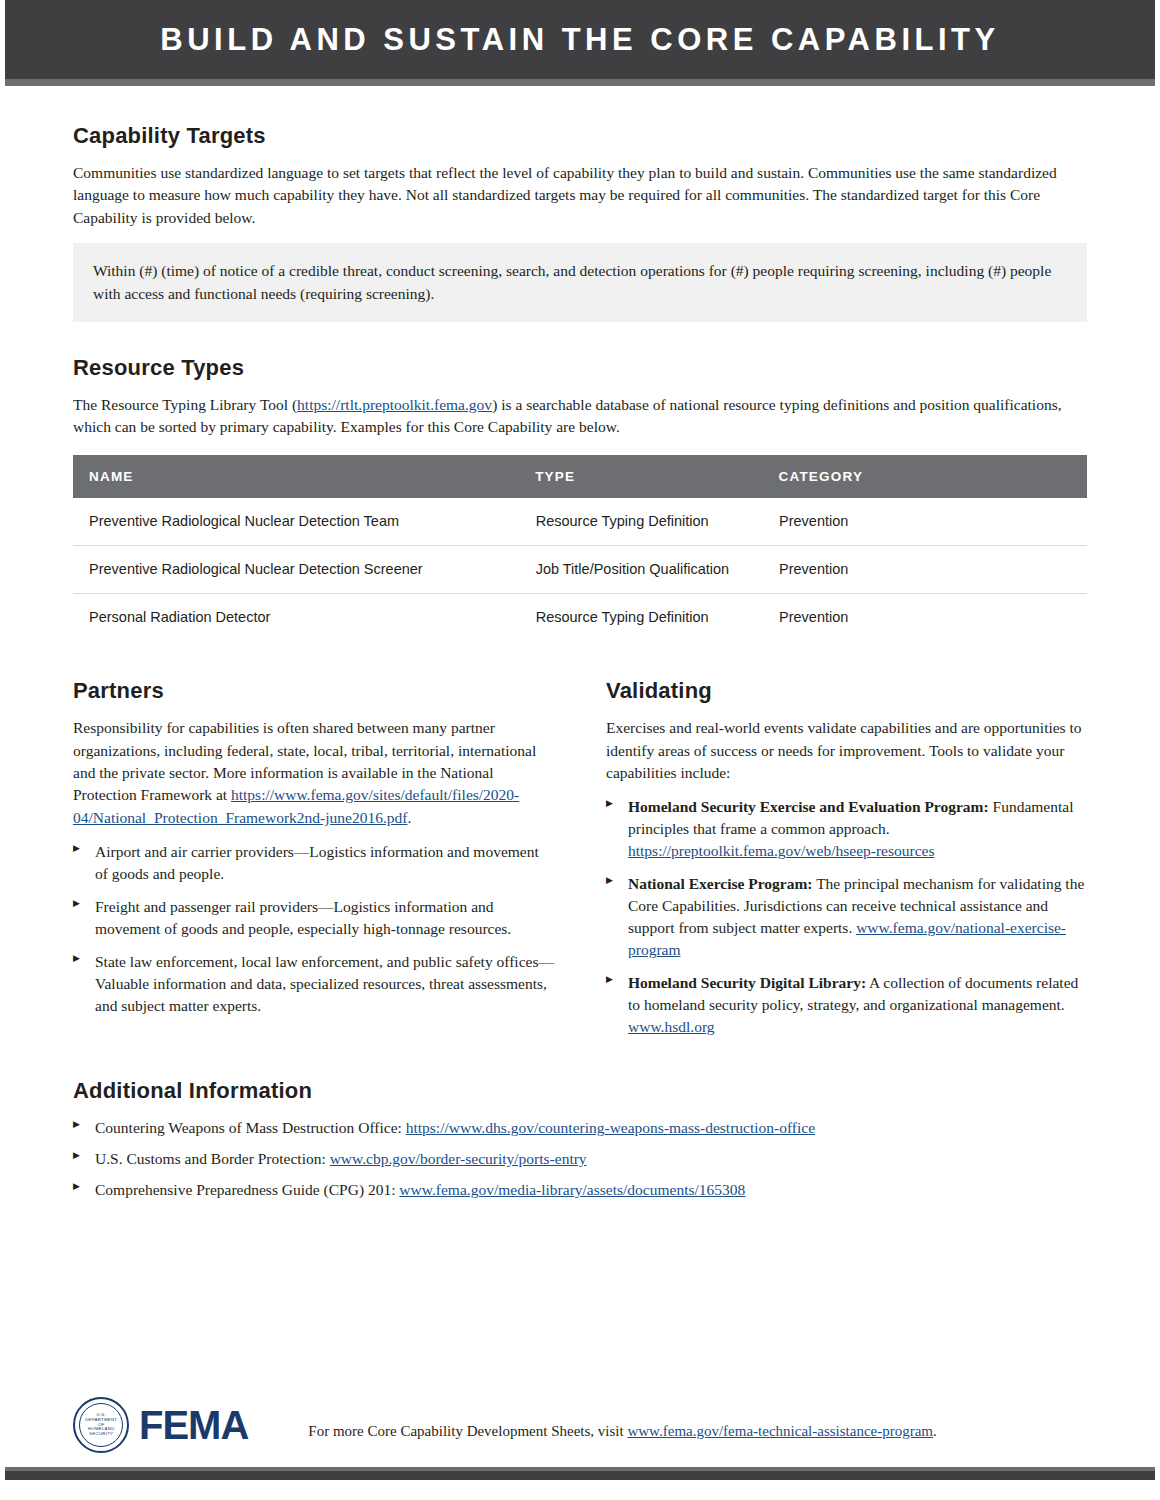Build and Sustain the Core Capability
Capability Targets
Communities use standardized language to set targets that reflect the level of capability they plan to build and sustain. Communities use the same standardized language to measure how much capability they have. Not all standardized targets may be required for all communities. The standardized target for this Core Capability is provided below.
Within (#) (time) of notice of a credible threat, conduct screening, search, and detection operations for (#) people requiring screening, including (#) people with access and functional needs (requiring screening).
Resource Types
The Resource Typing Library Tool (https://rtlt.preptoolkit.fema.gov) is a searchable database of national resource typing definitions and position qualifications, which can be sorted by primary capability. Examples for this Core Capability are below.
| Name | Type | Category |
| --- | --- | --- |
| Preventive Radiological Nuclear Detection Team | Resource Typing Definition | Prevention |
| Preventive Radiological Nuclear Detection Screener | Job Title/Position Qualification | Prevention |
| Personal Radiation Detector | Resource Typing Definition | Prevention |
Partners
Responsibility for capabilities is often shared between many partner organizations, including federal, state, local, tribal, territorial, international and the private sector. More information is available in the National Protection Framework at https://www.fema.gov/sites/default/files/2020-04/National_Protection_Framework2nd-june2016.pdf.
Airport and air carrier providers—Logistics information and movement of goods and people.
Freight and passenger rail providers—Logistics information and movement of goods and people, especially high-tonnage resources.
State law enforcement, local law enforcement, and public safety offices— Valuable information and data, specialized resources, threat assessments, and subject matter experts.
Validating
Exercises and real-world events validate capabilities and are opportunities to identify areas of success or needs for improvement. Tools to validate your capabilities include:
Homeland Security Exercise and Evaluation Program: Fundamental principles that frame a common approach. https://preptoolkit.fema.gov/web/hseep-resources
National Exercise Program: The principal mechanism for validating the Core Capabilities. Jurisdictions can receive technical assistance and support from subject matter experts. www.fema.gov/national-exercise-program
Homeland Security Digital Library: A collection of documents related to homeland security policy, strategy, and organizational management. www.hsdl.org
Additional Information
Countering Weapons of Mass Destruction Office: https://www.dhs.gov/countering-weapons-mass-destruction-office
U.S. Customs and Border Protection: www.cbp.gov/border-security/ports-entry
Comprehensive Preparedness Guide (CPG) 201: www.fema.gov/media-library/assets/documents/165308
U.S.
DEPARTMENT
OF
HOMELAND
SECURITY
FEMA
For more Core Capability Development Sheets, visit www.fema.gov/fema-technical-assistance-program.